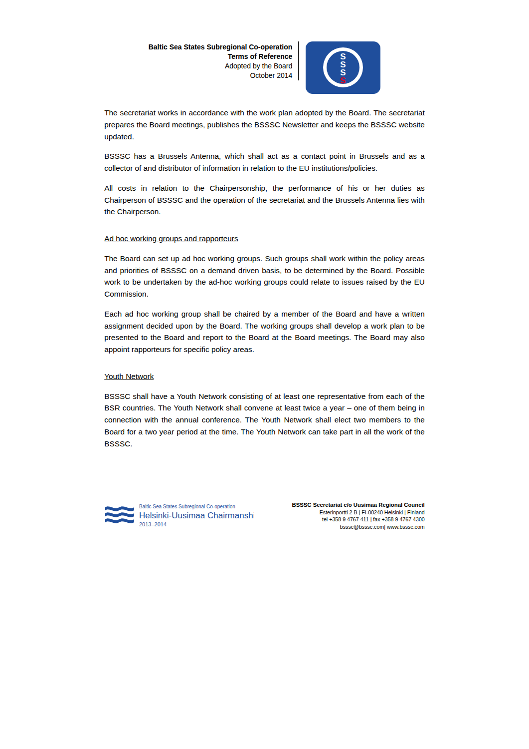Baltic Sea States Subregional Co-operation
Terms of Reference
Adopted by the Board
October 2014
S S S S
The secretariat works in accordance with the work plan adopted by the Board. The secretariat prepares the Board meetings, publishes the BSSSC Newsletter and keeps the BSSSC website updated.
BSSSC has a Brussels Antenna, which shall act as a contact point in Brussels and as a collector of and distributor of information in relation to the EU institutions/policies.
All costs in relation to the Chairpersonship, the performance of his or her duties as Chairperson of BSSSC and the operation of the secretariat and the Brussels Antenna lies with the Chairperson.
Ad hoc working groups and rapporteurs
The Board can set up ad hoc working groups. Such groups shall work within the policy areas and priorities of BSSSC on a demand driven basis, to be determined by the Board. Possible work to be undertaken by the ad-hoc working groups could relate to issues raised by the EU Commission.
Each ad hoc working group shall be chaired by a member of the Board and have a written assignment decided upon by the Board. The working groups shall develop a work plan to be presented to the Board and report to the Board at the Board meetings. The Board may also appoint rapporteurs for specific policy areas.
Youth Network
BSSSC shall have a Youth Network consisting of at least one representative from each of the BSR countries. The Youth Network shall convene at least twice a year – one of them being in connection with the annual conference. The Youth Network shall elect two members to the Board for a two year period at the time. The Youth Network can take part in all the work of the BSSSC.
Baltic Sea States Subregional Co-operation Helsinki-Uusimaa Chairmanship 2013–2014
BSSSC Secretariat c/o Uusimaa Regional Council
Esterinportti 2 B | FI-00240 Helsinki | Finland
tel +358 9 4767 411 | fax +358 9 4767 4300
bsssc@bsssc.com| www.bsssc.com